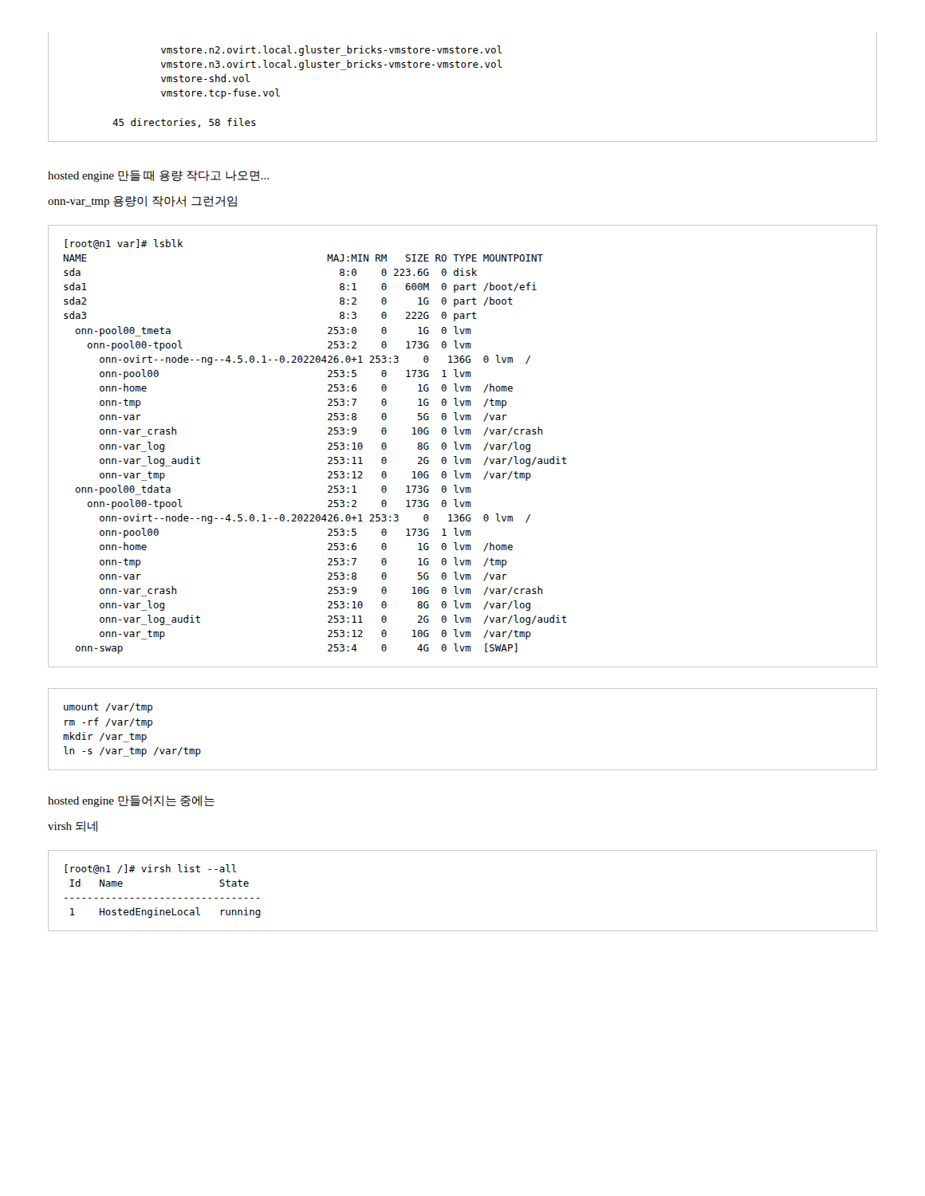vmstore.n2.ovirt.local.gluster_bricks-vmstore-vmstore.vol
        vmstore.n3.ovirt.local.gluster_bricks-vmstore-vmstore.vol
        vmstore-shd.vol
        vmstore.tcp-fuse.vol

45 directories, 58 files
hosted engine 만들 때 용량 작다고 나오면...
onn-var_tmp 용량이 작아서 그런거임
[root@n1 var]# lsblk
NAME                                        MAJ:MIN RM   SIZE RO TYPE MOUNTPOINT
sda                                           8:0    0 223.6G  0 disk
sda1                                          8:1    0   600M  0 part /boot/efi
sda2                                          8:2    0     1G  0 part /boot
sda3                                          8:3    0   222G  0 part
  onn-pool00_tmeta                          253:0    0     1G  0 lvm
    onn-pool00-tpool                        253:2    0   173G  0 lvm
      onn-ovirt--node--ng--4.5.0.1--0.20220426.0+1 253:3    0   136G  0 lvm  /
      onn-pool00                            253:5    0   173G  1 lvm
      onn-home                              253:6    0     1G  0 lvm  /home
      onn-tmp                               253:7    0     1G  0 lvm  /tmp
      onn-var                               253:8    0     5G  0 lvm  /var
      onn-var_crash                         253:9    0    10G  0 lvm  /var/crash
      onn-var_log                           253:10   0     8G  0 lvm  /var/log
      onn-var_log_audit                     253:11   0     2G  0 lvm  /var/log/audit
      onn-var_tmp                           253:12   0    10G  0 lvm  /var/tmp
  onn-pool00_tdata                          253:1    0   173G  0 lvm
    onn-pool00-tpool                        253:2    0   173G  0 lvm
      onn-ovirt--node--ng--4.5.0.1--0.20220426.0+1 253:3    0   136G  0 lvm  /
      onn-pool00                            253:5    0   173G  1 lvm
      onn-home                              253:6    0     1G  0 lvm  /home
      onn-tmp                               253:7    0     1G  0 lvm  /tmp
      onn-var                               253:8    0     5G  0 lvm  /var
      onn-var_crash                         253:9    0    10G  0 lvm  /var/crash
      onn-var_log                           253:10   0     8G  0 lvm  /var/log
      onn-var_log_audit                     253:11   0     2G  0 lvm  /var/log/audit
      onn-var_tmp                           253:12   0    10G  0 lvm  /var/tmp
  onn-swap                                  253:4    0     4G  0 lvm  [SWAP]
umount /var/tmp
rm -rf /var/tmp
mkdir /var_tmp
ln -s /var_tmp /var/tmp
hosted engine 만들어지는 중에는
virsh 되네
[root@n1 /]# virsh list --all
 Id   Name                State
---------------------------------
 1    HostedEngineLocal   running